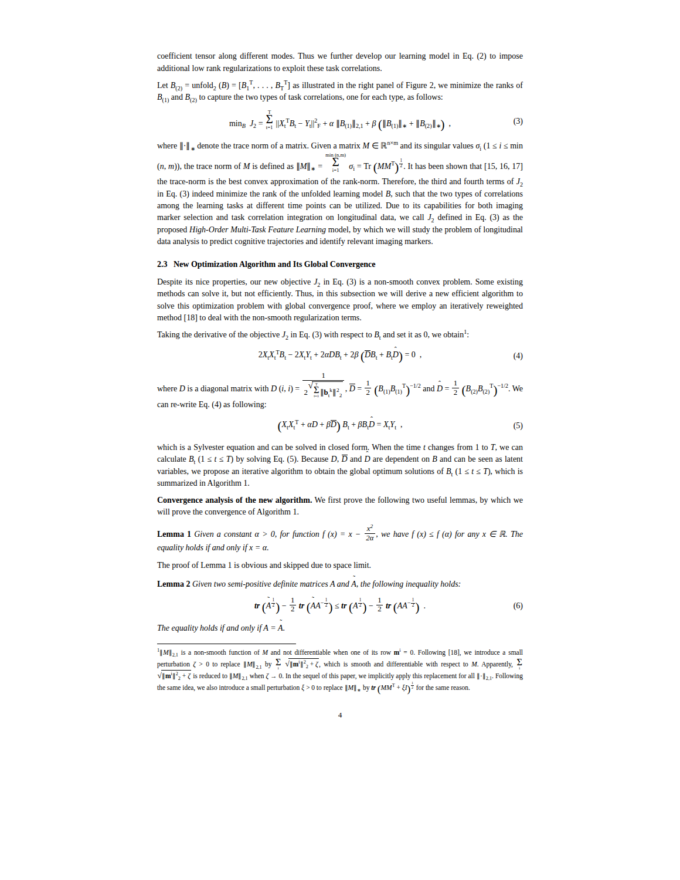coefficient tensor along different modes. Thus we further develop our learning model in Eq. (2) to impose additional low rank regularizations to exploit these task correlations.
Let B(2) = unfold2 (B) = [B1T, . . . , BTT] as illustrated in the right panel of Figure 2, we minimize the ranks of B(1) and B(2) to capture the two types of task correlations, one for each type, as follows:
minB J2 = TΣt=1 ||XtTBt − Yt||2F + α ∥B(1)∥2,1 + β (∥B(1)∥∗ + ∥B(2)∥∗) , (3)
where ∥·∥∗ denote the trace norm of a matrix. Given a matrix M ∈ ℝn×m and its singular values σi (1 ≤ i ≤ min (n, m)), the trace norm of M is defined as ∥M∥∗ = min (n,m) Σi=1 σi = Tr (MMT)12. It has been shown that [15, 16, 17] the trace-norm is the best convex approximation of the rank-norm. Therefore, the third and fourth terms of J2 in Eq. (3) indeed minimize the rank of the unfolded learning model B, such that the two types of correlations among the learning tasks at different time points can be utilized. Due to its capabilities for both imaging marker selection and task correlation integration on longitudinal data, we call J2 defined in Eq. (3) as the proposed High-Order Multi-Task Feature Learning model, by which we will study the problem of longitudinal data analysis to predict cognitive trajectories and identify relevant imaging markers.
2.3 New Optimization Algorithm and Its Global Convergence
Despite its nice properties, our new objective J2 in Eq. (3) is a non-smooth convex problem. Some existing methods can solve it, but not efficiently. Thus, in this subsection we will derive a new efficient algorithm to solve this optimization problem with global convergence proof, where we employ an iteratively reweighted method [18] to deal with the non-smooth regularization terms.
Taking the derivative of the objective J2 in Eq. (3) with respect to Bt and set it as 0, we obtain1:
2XtXtTBt − 2XtYt + 2αDBt + 2β (DBt + Bt̂D) = 0 , (4)
where D is a diagonal matrix with D (i, i) = 12TΣt=1∥btk∥22, D = 12 (B(1)B(1)T)−1/2 and ̂D = 12 (B(2)B(2)T)−1/2. We can re-write Eq. (4) as following:
(XtXtT + αD + βD) Bt + βBt̂D = XtYt , (5)
which is a Sylvester equation and can be solved in closed form. When the time t changes from 1 to T, we can calculate Bt (1 ≤ t ≤ T) by solving Eq. (5). Because D, D and ̂D are dependent on B and can be seen as latent variables, we propose an iterative algorithm to obtain the global optimum solutions of Bt (1 ≤ t ≤ T), which is summarized in Algorithm 1.
Convergence analysis of the new algorithm. We first prove the following two useful lemmas, by which we will prove the convergence of Algorithm 1.
Lemma 1 Given a constant α > 0, for function f (x) = x − x22α, we have f (x) ≤ f (α) for any x ∈ ℝ. The equality holds if and only if x = α.
The proof of Lemma 1 is obvious and skipped due to space limit.
Lemma 2 Given two semi-positive definite matrices A and ˜A, the following inequality holds:
tr (˜A12) − 12 tr (˜A A−12) ≤ tr (A12) − 12 tr (AA−12) . (6)
The equality holds if and only if A = ˜A.
1∥M∥2,1 is a non-smooth function of M and not differentiable when one of its row mi = 0. Following [18], we introduce a small perturbation ζ > 0 to replace ∥M∥2,1 by Σi ∥mi∥22 + ζ, which is smooth and differentiable with respect to M. Apparently, Σi ∥mi∥22 + ζ is reduced to ∥M∥2,1 when ζ → 0. In the sequel of this paper, we implicitly apply this replacement for all ∥·∥2,1. Following the same idea, we also introduce a small perturbation ξ > 0 to replace ∥M∥∗ by tr (MMT + ξI)12 for the same reason.
4